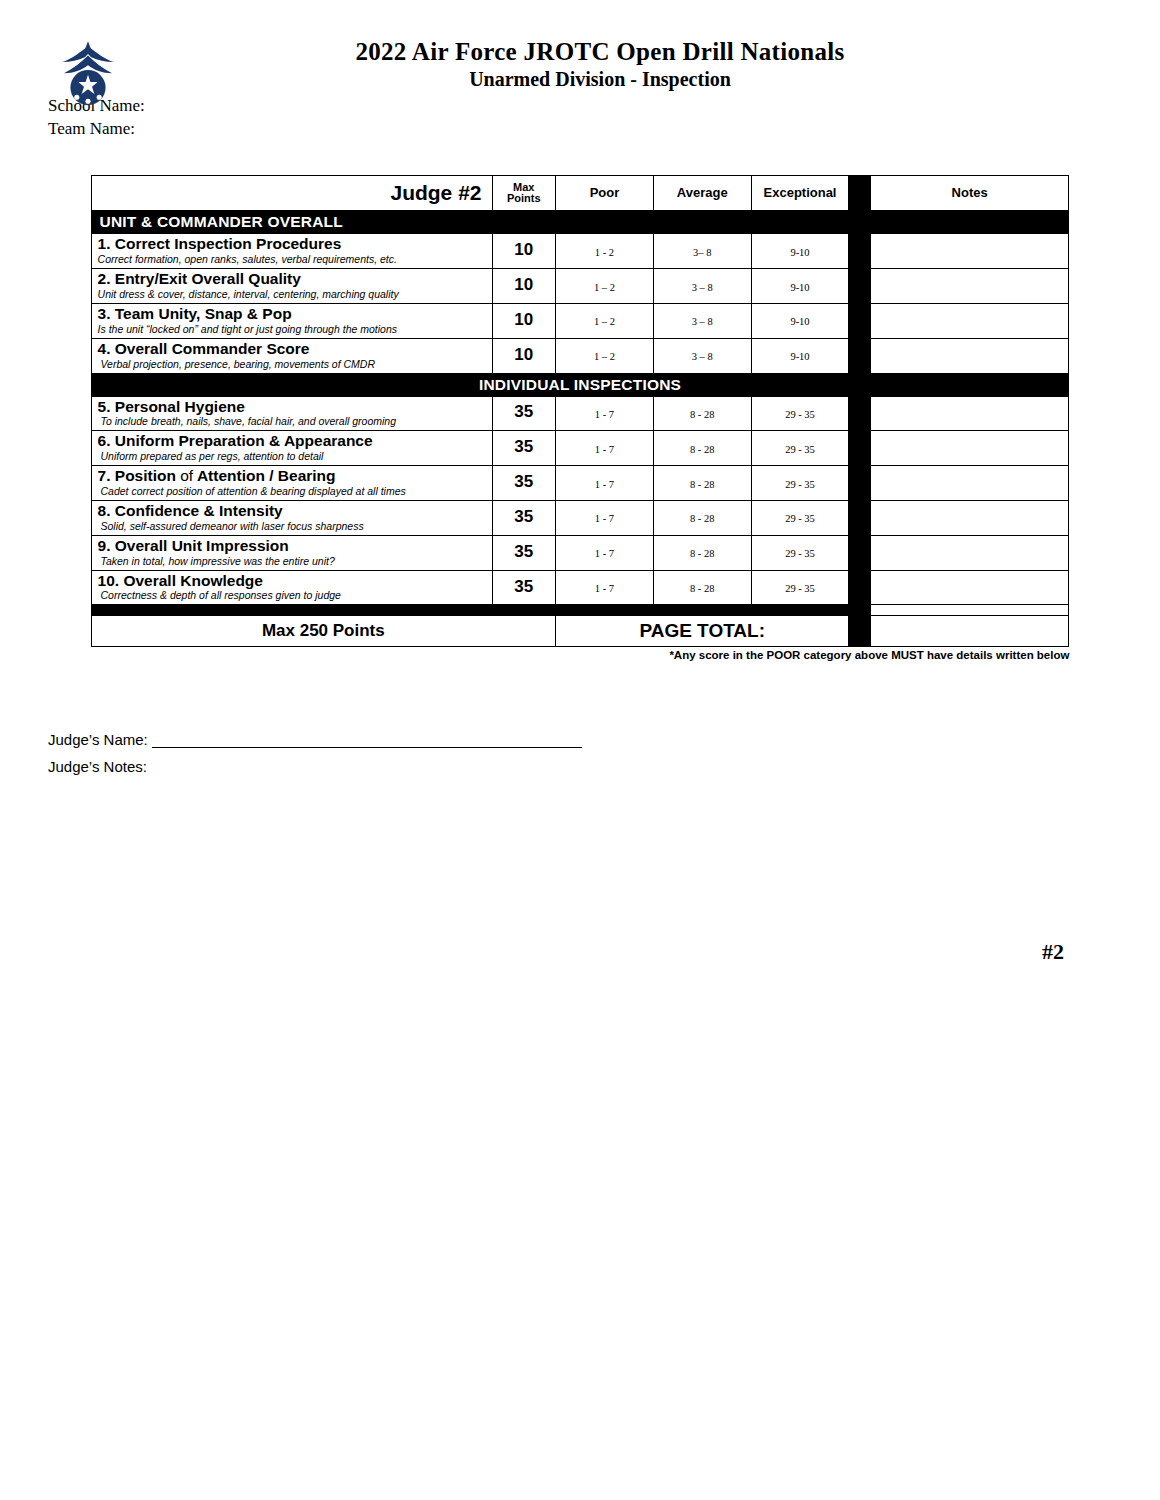2022 Air Force JROTC Open Drill Nationals
Unarmed Division - Inspection
School Name:
Team Name:
| Judge #2 | Max Points | Poor | Average | Exceptional | | Notes |
| --- | --- | --- | --- | --- | --- | --- |
| UNIT & COMMANDER OVERALL |
| 1. Correct Inspection Procedures Correct formation, open ranks, salutes, verbal requirements, etc. | 10 | 1 - 2 | 3– 8 | 9-10 | | |
| 2. Entry/Exit Overall Quality Unit dress & cover, distance, interval, centering, marching quality | 10 | 1 – 2 | 3 – 8 | 9-10 | | |
| 3. Team Unity, Snap & Pop Is the unit “locked on” and tight or just going through the motions | 10 | 1 – 2 | 3 – 8 | 9-10 | | |
| 4. Overall Commander Score Verbal projection, presence, bearing, movements of CMDR | 10 | 1 – 2 | 3 – 8 | 9-10 | | |
| INDIVIDUAL INSPECTIONS |
| 5. Personal Hygiene To include breath, nails, shave, facial hair, and overall grooming | 35 | 1 - 7 | 8 - 28 | 29 - 35 | | |
| 6. Uniform Preparation & Appearance Uniform prepared as per regs, attention to detail | 35 | 1 - 7 | 8 - 28 | 29 - 35 | | |
| 7. Position of Attention / Bearing Cadet correct position of attention & bearing displayed at all times | 35 | 1 - 7 | 8 - 28 | 29 - 35 | | |
| 8. Confidence & Intensity Solid, self-assured demeanor with laser focus sharpness | 35 | 1 - 7 | 8 - 28 | 29 - 35 | | |
| 9. Overall Unit Impression Taken in total, how impressive was the entire unit? | 35 | 1 - 7 | 8 - 28 | 29 - 35 | | |
| 10. Overall Knowledge Correctness & depth of all responses given to judge | 35 | 1 - 7 | 8 - 28 | 29 - 35 | | |
| Max 250 Points | PAGE TOTAL: | | |
*Any score in the POOR category above MUST have details written below
Judge’s Name:
Judge’s Notes:
#2